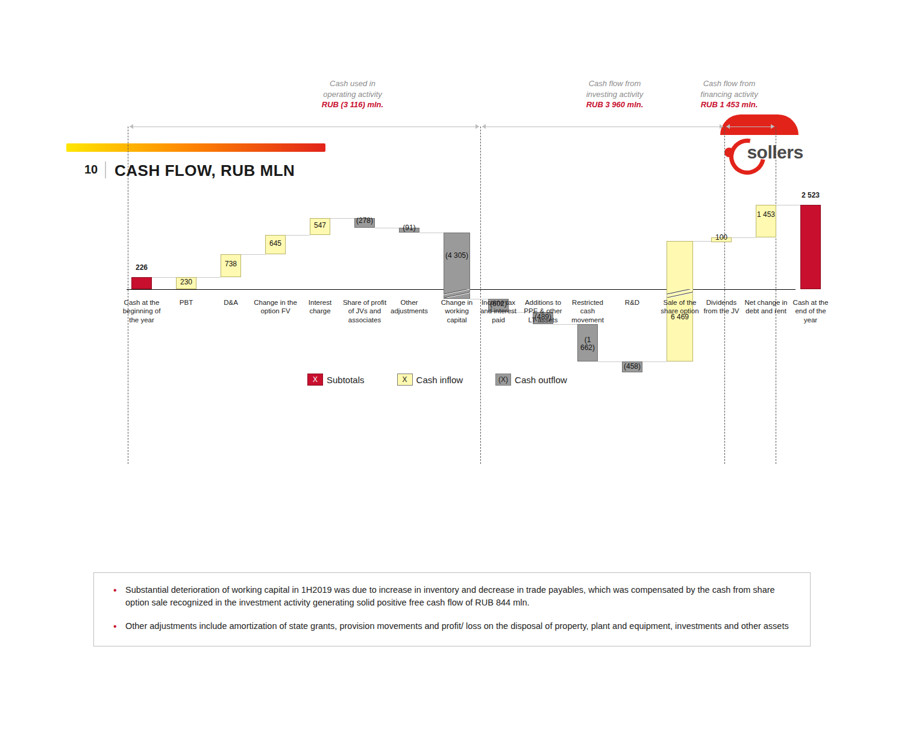sollers
10
CASH FLOW, RUB MLN
Cash used in
operating activity
RUB (3 116) mln.
Cash flow from
investing activity
RUB 3 960 mln.
Cash flow from
financing activity
RUB 1 453 mln.
226
230
738
645
547
(278)
(91)
(4 305)
(602)
(489)
(1 662)
(458)
6 469
100
1 453
2 523
Cash at the beginning of the year PBT D&A Change in the option FV Interest charge Share of profit of JVs and associates Other adjustments Change in working capital Income tax and interest paid Additions to PPE & other LT assets Restricted cash movement R&D Sale of the share option Dividends from the JV Net change in debt and rent Cash at the end of the year
X Subtotals
X Cash inflow
(X) Cash outflow
Substantial deterioration of working capital in 1H2019 was due to increase in inventory and decrease in trade payables, which was compensated by the cash from share option sale recognized in the investment activity generating solid positive free cash flow of RUB 844 mln.
Other adjustments include amortization of state grants, provision movements and profit/ loss on the disposal of property, plant and equipment, investments and other assets